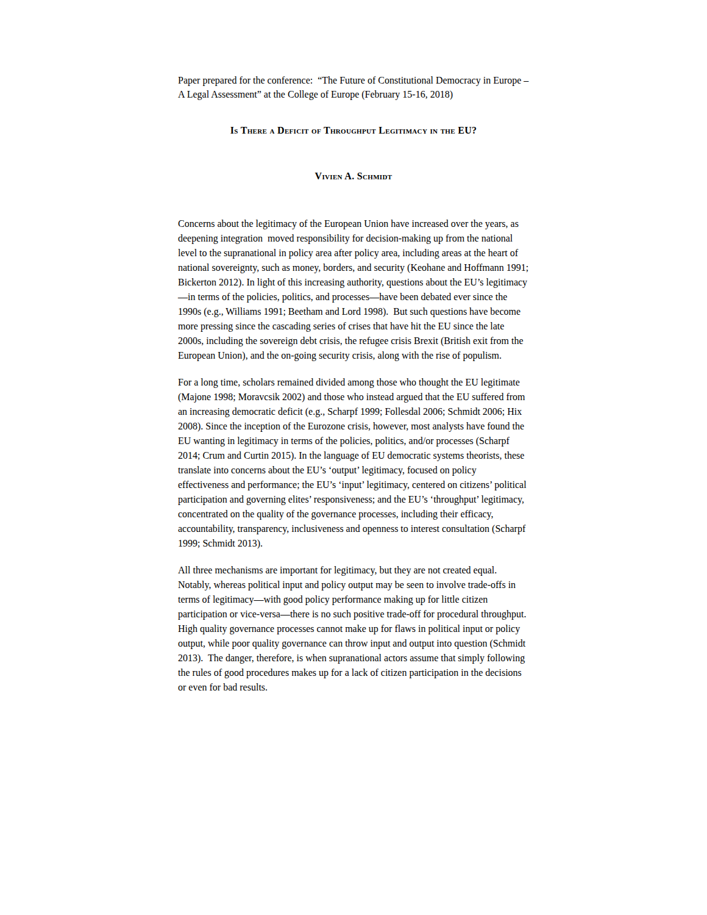Paper prepared for the conference: “The Future of Constitutional Democracy in Europe – A Legal Assessment” at the College of Europe (February 15-16, 2018)
Is There a Deficit of Throughput Legitimacy in the EU?
Vivien A. Schmidt
Concerns about the legitimacy of the European Union have increased over the years, as deepening integration moved responsibility for decision-making up from the national level to the supranational in policy area after policy area, including areas at the heart of national sovereignty, such as money, borders, and security (Keohane and Hoffmann 1991; Bickerton 2012). In light of this increasing authority, questions about the EU’s legitimacy—in terms of the policies, politics, and processes—have been debated ever since the 1990s (e.g., Williams 1991; Beetham and Lord 1998). But such questions have become more pressing since the cascading series of crises that have hit the EU since the late 2000s, including the sovereign debt crisis, the refugee crisis Brexit (British exit from the European Union), and the on-going security crisis, along with the rise of populism.
For a long time, scholars remained divided among those who thought the EU legitimate (Majone 1998; Moravcsik 2002) and those who instead argued that the EU suffered from an increasing democratic deficit (e.g., Scharpf 1999; Follesdal 2006; Schmidt 2006; Hix 2008). Since the inception of the Eurozone crisis, however, most analysts have found the EU wanting in legitimacy in terms of the policies, politics, and/or processes (Scharpf 2014; Crum and Curtin 2015). In the language of EU democratic systems theorists, these translate into concerns about the EU’s ‘output’ legitimacy, focused on policy effectiveness and performance; the EU’s ‘input’ legitimacy, centered on citizens’ political participation and governing elites’ responsiveness; and the EU’s ‘throughput’ legitimacy, concentrated on the quality of the governance processes, including their efficacy, accountability, transparency, inclusiveness and openness to interest consultation (Scharpf 1999; Schmidt 2013).
All three mechanisms are important for legitimacy, but they are not created equal. Notably, whereas political input and policy output may be seen to involve trade-offs in terms of legitimacy—with good policy performance making up for little citizen participation or vice-versa—there is no such positive trade-off for procedural throughput. High quality governance processes cannot make up for flaws in political input or policy output, while poor quality governance can throw input and output into question (Schmidt 2013). The danger, therefore, is when supranational actors assume that simply following the rules of good procedures makes up for a lack of citizen participation in the decisions or even for bad results.